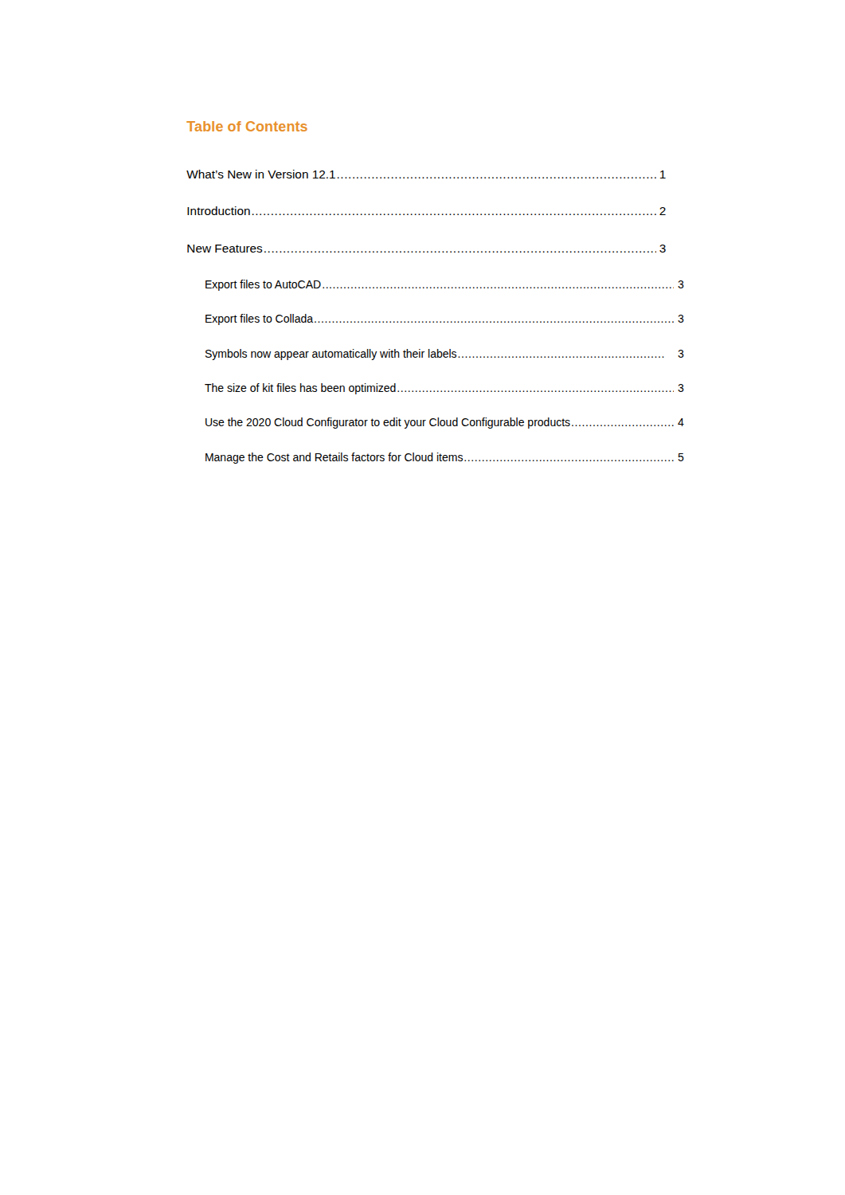Table of Contents
What’s New in Version 12.1 .................................................................................................................. 1
Introduction ............................................................................................................................. 2
New Features ........................................................................................................................... 3
Export files to AutoCAD ..................................................................................................... 3
Export files to Collada ....................................................................................................... 3
Symbols now appear automatically with their labels .......................................................... 3
The size of kit files has been optimized .............................................................................. 3
Use the 2020 Cloud Configurator to edit your Cloud Configurable products ..................................... 4
Manage the Cost and Retails factors for Cloud items ......................................................................... 5